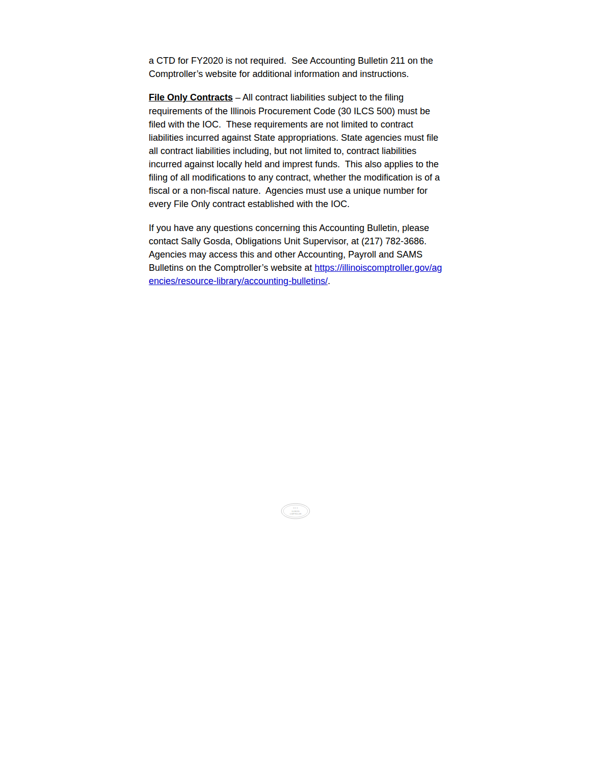a CTD for FY2020 is not required. See Accounting Bulletin 211 on the Comptroller’s website for additional information and instructions.
File Only Contracts – All contract liabilities subject to the filing requirements of the Illinois Procurement Code (30 ILCS 500) must be filed with the IOC. These requirements are not limited to contract liabilities incurred against State appropriations. State agencies must file all contract liabilities including, but not limited to, contract liabilities incurred against locally held and imprest funds. This also applies to the filing of all modifications to any contract, whether the modification is of a fiscal or a non-fiscal nature. Agencies must use a unique number for every File Only contract established with the IOC.
If you have any questions concerning this Accounting Bulletin, please contact Sally Gosda, Obligations Unit Supervisor, at (217) 782-3686. Agencies may access this and other Accounting, Payroll and SAMS Bulletins on the Comptroller’s website at https://illinoiscomptroller.gov/agencies/resource-library/accounting-bulletins/.
★ ★ ★ ILLINOIS COMPTROLLER